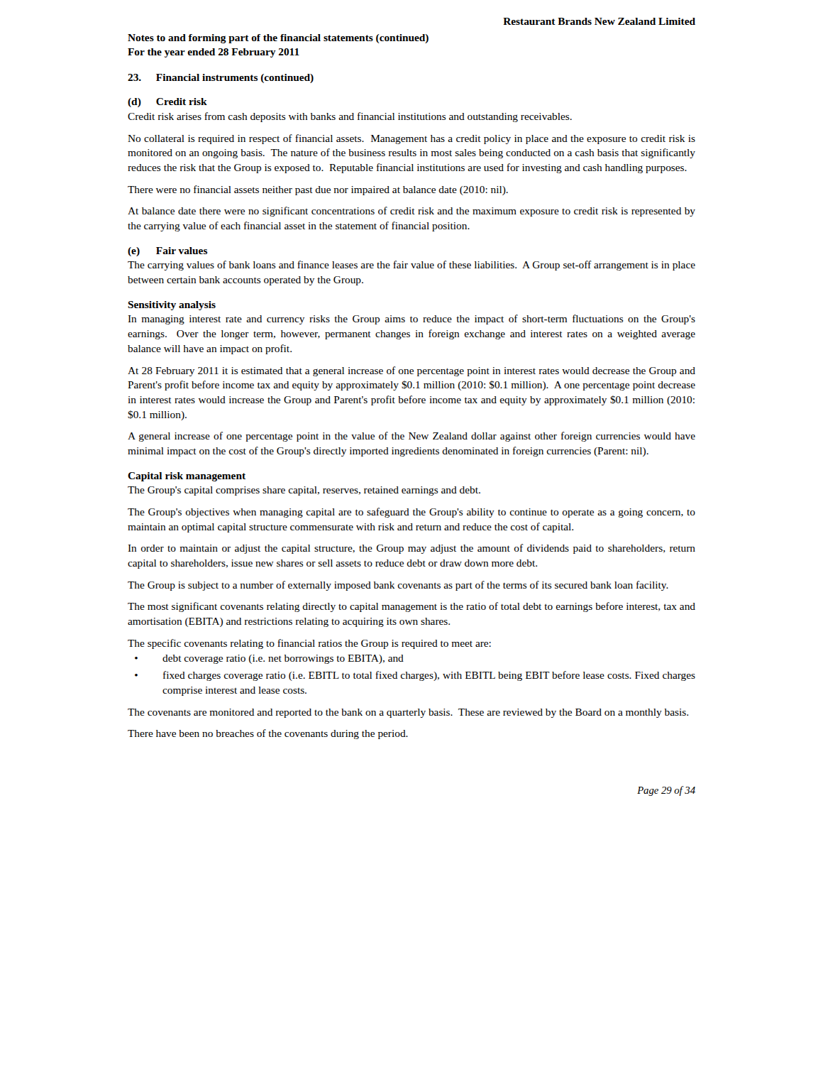Restaurant Brands New Zealand Limited
Notes to and forming part of the financial statements (continued)
For the year ended 28 February 2011
23. Financial instruments (continued)
(d) Credit risk
Credit risk arises from cash deposits with banks and financial institutions and outstanding receivables.
No collateral is required in respect of financial assets. Management has a credit policy in place and the exposure to credit risk is monitored on an ongoing basis. The nature of the business results in most sales being conducted on a cash basis that significantly reduces the risk that the Group is exposed to. Reputable financial institutions are used for investing and cash handling purposes.
There were no financial assets neither past due nor impaired at balance date (2010: nil).
At balance date there were no significant concentrations of credit risk and the maximum exposure to credit risk is represented by the carrying value of each financial asset in the statement of financial position.
(e) Fair values
The carrying values of bank loans and finance leases are the fair value of these liabilities. A Group set-off arrangement is in place between certain bank accounts operated by the Group.
Sensitivity analysis
In managing interest rate and currency risks the Group aims to reduce the impact of short-term fluctuations on the Group's earnings. Over the longer term, however, permanent changes in foreign exchange and interest rates on a weighted average balance will have an impact on profit.
At 28 February 2011 it is estimated that a general increase of one percentage point in interest rates would decrease the Group and Parent's profit before income tax and equity by approximately $0.1 million (2010: $0.1 million). A one percentage point decrease in interest rates would increase the Group and Parent's profit before income tax and equity by approximately $0.1 million (2010: $0.1 million).
A general increase of one percentage point in the value of the New Zealand dollar against other foreign currencies would have minimal impact on the cost of the Group's directly imported ingredients denominated in foreign currencies (Parent: nil).
Capital risk management
The Group's capital comprises share capital, reserves, retained earnings and debt.
The Group's objectives when managing capital are to safeguard the Group's ability to continue to operate as a going concern, to maintain an optimal capital structure commensurate with risk and return and reduce the cost of capital.
In order to maintain or adjust the capital structure, the Group may adjust the amount of dividends paid to shareholders, return capital to shareholders, issue new shares or sell assets to reduce debt or draw down more debt.
The Group is subject to a number of externally imposed bank covenants as part of the terms of its secured bank loan facility.
The most significant covenants relating directly to capital management is the ratio of total debt to earnings before interest, tax and amortisation (EBITA) and restrictions relating to acquiring its own shares.
The specific covenants relating to financial ratios the Group is required to meet are:
debt coverage ratio (i.e. net borrowings to EBITA), and
fixed charges coverage ratio (i.e. EBITL to total fixed charges), with EBITL being EBIT before lease costs. Fixed charges comprise interest and lease costs.
The covenants are monitored and reported to the bank on a quarterly basis. These are reviewed by the Board on a monthly basis.
There have been no breaches of the covenants during the period.
Page 29 of 34